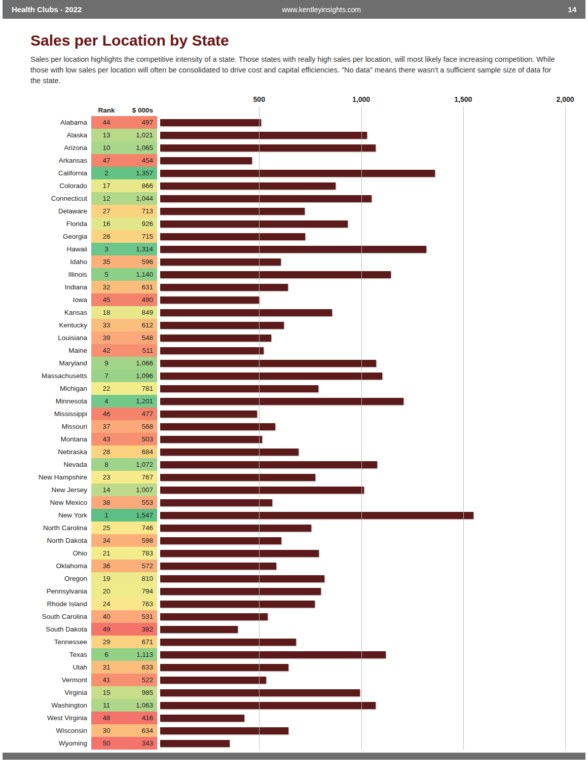Health Clubs - 2022 www.kentleyinsights.com 14
Sales per Location by State
Sales per location highlights the competitive intensity of a state. Those states with really high sales per location, will most likely face increasing competition. While those with low sales per location will often be consolidated to drive cost and capital efficiencies. "No data" means there wasn't a sufficient sample size of data for the state.
500 1,000 1,500 2,000
| | Rank | $ 000s | |
| --- | --- | --- | --- |
| Alabama | 44 | 497 | |
| Alaska | 13 | 1,021 | |
| Arizona | 10 | 1,065 | |
| Arkansas | 47 | 454 | |
| California | 2 | 1,357 | |
| Colorado | 17 | 866 | |
| Connecticut | 12 | 1,044 | |
| Delaware | 27 | 713 | |
| Florida | 16 | 926 | |
| Georgia | 26 | 715 | |
| Hawaii | 3 | 1,314 | |
| Idaho | 35 | 596 | |
| Illinois | 5 | 1,140 | |
| Indiana | 32 | 631 | |
| Iowa | 45 | 490 | |
| Kansas | 18 | 849 | |
| Kentucky | 33 | 612 | |
| Louisiana | 39 | 548 | |
| Maine | 42 | 511 | |
| Maryland | 9 | 1,066 | |
| Massachusetts | 7 | 1,096 | |
| Michigan | 22 | 781 | |
| Minnesota | 4 | 1,201 | |
| Mississippi | 46 | 477 | |
| Missouri | 37 | 568 | |
| Montana | 43 | 503 | |
| Nebraska | 28 | 684 | |
| Nevada | 8 | 1,072 | |
| New Hampshire | 23 | 767 | |
| New Jersey | 14 | 1,007 | |
| New Mexico | 38 | 553 | |
| New York | 1 | 1,547 | |
| North Carolina | 25 | 746 | |
| North Dakota | 34 | 598 | |
| Ohio | 21 | 783 | |
| Oklahoma | 36 | 572 | |
| Oregon | 19 | 810 | |
| Pennsylvania | 20 | 794 | |
| Rhode Island | 24 | 763 | |
| South Carolina | 40 | 531 | |
| South Dakota | 49 | 382 | |
| Tennessee | 29 | 671 | |
| Texas | 6 | 1,113 | |
| Utah | 31 | 633 | |
| Vermont | 41 | 522 | |
| Virginia | 15 | 985 | |
| Washington | 11 | 1,063 | |
| West Virginia | 48 | 416 | |
| Wisconsin | 30 | 634 | |
| Wyoming | 50 | 343 | |